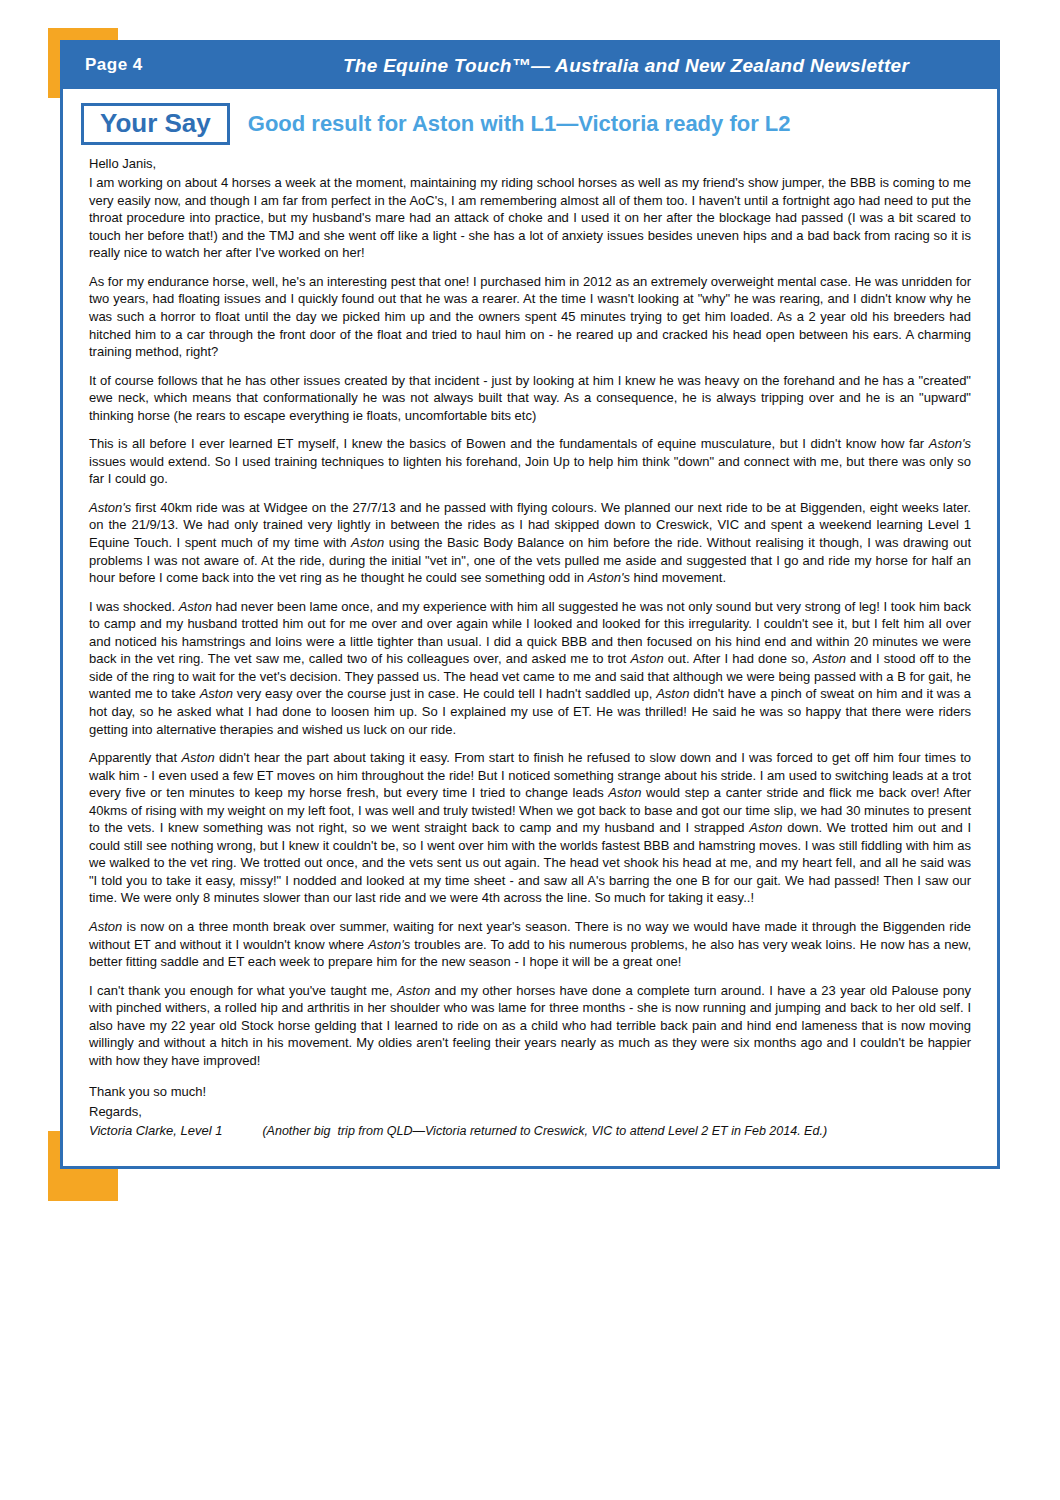Page 4
The Equine Touch™— Australia and New Zealand Newsletter
Your Say
Good result for Aston with L1—Victoria ready for L2
Hello Janis,
I am working on about 4 horses a week at the moment, maintaining my riding school horses as well as my friend's show jumper, the BBB is coming to me very easily now, and though I am far from perfect in the AoC's, I am remembering almost all of them too. I haven't until a fortnight ago had need to put the throat procedure into practice, but my husband's mare had an attack of choke and I used it on her after the blockage had passed (I was a bit scared to touch her before that!) and the TMJ and she went off like a light - she has a lot of anxiety issues besides uneven hips and a bad back from racing so it is really nice to watch her after I've worked on her!
As for my endurance horse, well, he's an interesting pest that one! I purchased him in 2012 as an extremely overweight mental case. He was unridden for two years, had floating issues and I quickly found out that he was a rearer. At the time I wasn't looking at "why" he was rearing, and I didn't know why he was such a horror to float until the day we picked him up and the owners spent 45 minutes trying to get him loaded. As a 2 year old his breeders had hitched him to a car through the front door of the float and tried to haul him on - he reared up and cracked his head open between his ears. A charming training method, right?
It of course follows that he has other issues created by that incident - just by looking at him I knew he was heavy on the forehand and he has a "created" ewe neck, which means that conformationally he was not always built that way. As a consequence, he is always tripping over and he is an "upward" thinking horse (he rears to escape everything ie floats, uncomfortable bits etc)
This is all before I ever learned ET myself, I knew the basics of Bowen and the fundamentals of equine musculature, but I didn't know how far Aston's issues would extend. So I used training techniques to lighten his forehand, Join Up to help him think "down" and connect with me, but there was only so far I could go.
Aston's first 40km ride was at Widgee on the 27/7/13 and he passed with flying colours. We planned our next ride to be at Biggenden, eight weeks later. on the 21/9/13. We had only trained very lightly in between the rides as I had skipped down to Creswick, VIC and spent a weekend learning Level 1 Equine Touch. I spent much of my time with Aston using the Basic Body Balance on him before the ride. Without realising it though, I was drawing out problems I was not aware of. At the ride, during the initial "vet in", one of the vets pulled me aside and suggested that I go and ride my horse for half an hour before I come back into the vet ring as he thought he could see something odd in Aston's hind movement.
I was shocked. Aston had never been lame once, and my experience with him all suggested he was not only sound but very strong of leg! I took him back to camp and my husband trotted him out for me over and over again while I looked and looked for this irregularity. I couldn't see it, but I felt him all over and noticed his hamstrings and loins were a little tighter than usual. I did a quick BBB and then focused on his hind end and within 20 minutes we were back in the vet ring. The vet saw me, called two of his colleagues over, and asked me to trot Aston out. After I had done so, Aston and I stood off to the side of the ring to wait for the vet's decision. They passed us. The head vet came to me and said that although we were being passed with a B for gait, he wanted me to take Aston very easy over the course just in case. He could tell I hadn't saddled up, Aston didn't have a pinch of sweat on him and it was a hot day, so he asked what I had done to loosen him up. So I explained my use of ET. He was thrilled! He said he was so happy that there were riders getting into alternative therapies and wished us luck on our ride.
Apparently that Aston didn't hear the part about taking it easy. From start to finish he refused to slow down and I was forced to get off him four times to walk him - I even used a few ET moves on him throughout the ride! But I noticed something strange about his stride. I am used to switching leads at a trot every five or ten minutes to keep my horse fresh, but every time I tried to change leads Aston would step a canter stride and flick me back over! After 40kms of rising with my weight on my left foot, I was well and truly twisted! When we got back to base and got our time slip, we had 30 minutes to present to the vets. I knew something was not right, so we went straight back to camp and my husband and I strapped Aston down. We trotted him out and I could still see nothing wrong, but I knew it couldn't be, so I went over him with the worlds fastest BBB and hamstring moves. I was still fiddling with him as we walked to the vet ring. We trotted out once, and the vets sent us out again. The head vet shook his head at me, and my heart fell, and all he said was "I told you to take it easy, missy!" I nodded and looked at my time sheet - and saw all A's barring the one B for our gait. We had passed! Then I saw our time. We were only 8 minutes slower than our last ride and we were 4th across the line. So much for taking it easy..!
Aston is now on a three month break over summer, waiting for next year's season. There is no way we would have made it through the Biggenden ride without ET and without it I wouldn't know where Aston's troubles are. To add to his numerous problems, he also has very weak loins. He now has a new, better fitting saddle and ET each week to prepare him for the new season - I hope it will be a great one!
I can't thank you enough for what you've taught me, Aston and my other horses have done a complete turn around. I have a 23 year old Palouse pony with pinched withers, a rolled hip and arthritis in her shoulder who was lame for three months - she is now running and jumping and back to her old self. I also have my 22 year old Stock horse gelding that I learned to ride on as a child who had terrible back pain and hind end lameness that is now moving willingly and without a hitch in his movement. My oldies aren't feeling their years nearly as much as they were six months ago and I couldn't be happier with how they have improved!
Thank you so much!
Regards,
Victoria Clarke, Level 1 (Another big trip from QLD—Victoria returned to Creswick, VIC to attend Level 2 ET in Feb 2014. Ed.)